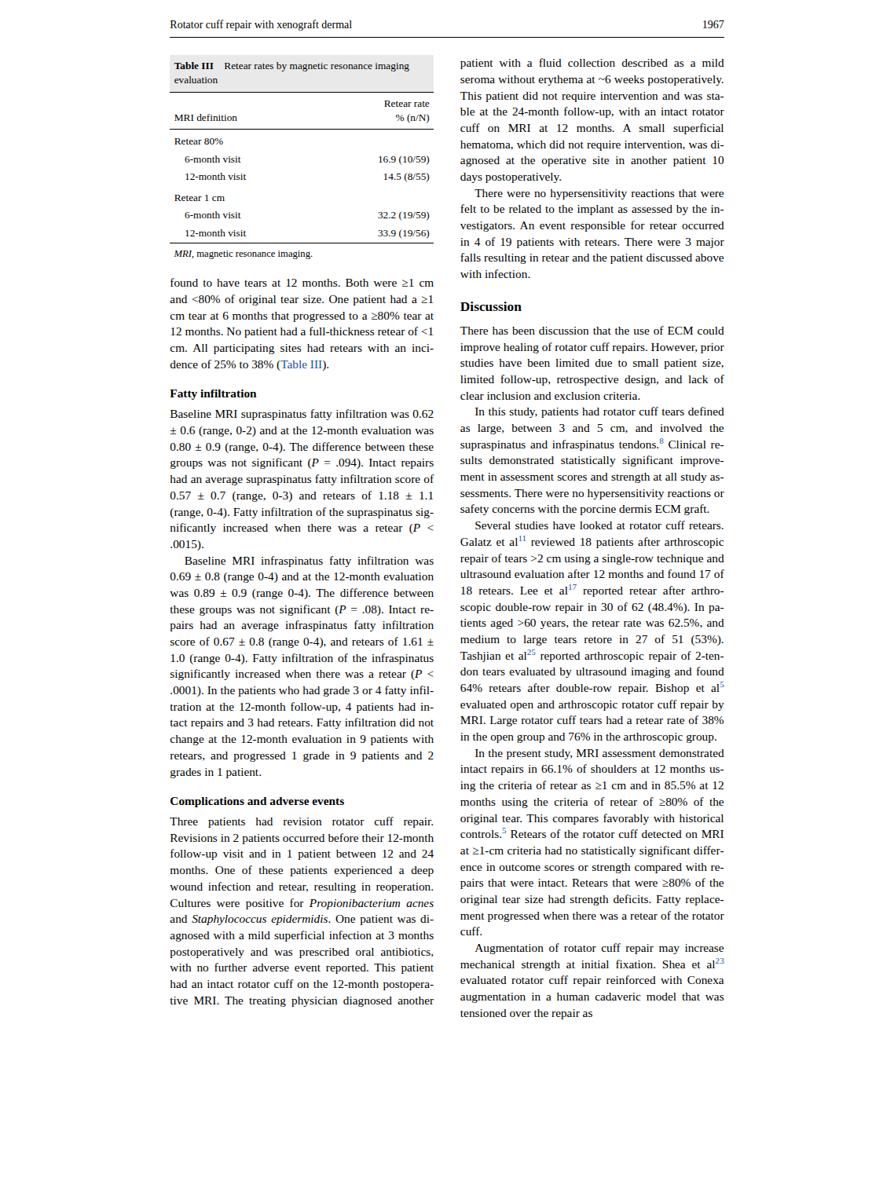Rotator cuff repair with xenograft dermal 1967
Table III Retear rates by magnetic resonance imaging evaluation
| MRI definition | Retear rate % (n/N) |
| --- | --- |
| Retear 80% | |
| 6-month visit | 16.9 (10/59) |
| 12-month visit | 14.5 (8/55) |
| Retear 1 cm | |
| 6-month visit | 32.2 (19/59) |
| 12-month visit | 33.9 (19/56) |
| MRI , magnetic resonance imaging. |
found to have tears at 12 months. Both were ≥1 cm and <80% of original tear size. One patient had a ≥1 cm tear at 6 months that progressed to a ≥80% tear at 12 months. No patient had a full-thickness retear of <1 cm. All participating sites had retears with an incidence of 25% to 38% (Table III).
Fatty infiltration
Baseline MRI supraspinatus fatty infiltration was 0.62 ± 0.6 (range, 0-2) and at the 12-month evaluation was 0.80 ± 0.9 (range, 0-4). The difference between these groups was not significant (P = .094). Intact repairs had an average supraspinatus fatty infiltration score of 0.57 ± 0.7 (range, 0-3) and retears of 1.18 ± 1.1 (range, 0-4). Fatty infiltration of the supraspinatus significantly increased when there was a retear (P < .0015).
Baseline MRI infraspinatus fatty infiltration was 0.69 ± 0.8 (range 0-4) and at the 12-month evaluation was 0.89 ± 0.9 (range 0-4). The difference between these groups was not significant (P = .08). Intact repairs had an average infraspinatus fatty infiltration score of 0.67 ± 0.8 (range 0-4), and retears of 1.61 ± 1.0 (range 0-4). Fatty infiltration of the infraspinatus significantly increased when there was a retear (P < .0001). In the patients who had grade 3 or 4 fatty infiltration at the 12-month follow-up, 4 patients had intact repairs and 3 had retears. Fatty infiltration did not change at the 12-month evaluation in 9 patients with retears, and progressed 1 grade in 9 patients and 2 grades in 1 patient.
Complications and adverse events
Three patients had revision rotator cuff repair. Revisions in 2 patients occurred before their 12-month follow-up visit and in 1 patient between 12 and 24 months. One of these patients experienced a deep wound infection and retear, resulting in reoperation. Cultures were positive for Propionibacterium acnes and Staphylococcus epidermidis. One patient was diagnosed with a mild superficial infection at 3 months postoperatively and was prescribed oral antibiotics, with no further adverse event reported. This patient had an intact rotator cuff on the 12-month postoperative MRI. The treating physician diagnosed another patient with a fluid collection described as a mild seroma without erythema at ~6 weeks postoperatively. This patient did not require intervention and was stable at the 24-month follow-up, with an intact rotator cuff on MRI at 12 months. A small superficial hematoma, which did not require intervention, was diagnosed at the operative site in another patient 10 days postoperatively.
There were no hypersensitivity reactions that were felt to be related to the implant as assessed by the investigators. An event responsible for retear occurred in 4 of 19 patients with retears. There were 3 major falls resulting in retear and the patient discussed above with infection.
Discussion
There has been discussion that the use of ECM could improve healing of rotator cuff repairs. However, prior studies have been limited due to small patient size, limited follow-up, retrospective design, and lack of clear inclusion and exclusion criteria.
In this study, patients had rotator cuff tears defined as large, between 3 and 5 cm, and involved the supraspinatus and infraspinatus tendons.8 Clinical results demonstrated statistically significant improvement in assessment scores and strength at all study assessments. There were no hypersensitivity reactions or safety concerns with the porcine dermis ECM graft.
Several studies have looked at rotator cuff retears. Galatz et al11 reviewed 18 patients after arthroscopic repair of tears >2 cm using a single-row technique and ultrasound evaluation after 12 months and found 17 of 18 retears. Lee et al17 reported retear after arthroscopic double-row repair in 30 of 62 (48.4%). In patients aged >60 years, the retear rate was 62.5%, and medium to large tears retore in 27 of 51 (53%). Tashjian et al25 reported arthroscopic repair of 2-tendon tears evaluated by ultrasound imaging and found 64% retears after double-row repair. Bishop et al5 evaluated open and arthroscopic rotator cuff repair by MRI. Large rotator cuff tears had a retear rate of 38% in the open group and 76% in the arthroscopic group.
In the present study, MRI assessment demonstrated intact repairs in 66.1% of shoulders at 12 months using the criteria of retear as ≥1 cm and in 85.5% at 12 months using the criteria of retear of ≥80% of the original tear. This compares favorably with historical controls.5 Retears of the rotator cuff detected on MRI at ≥1-cm criteria had no statistically significant difference in outcome scores or strength compared with repairs that were intact. Retears that were ≥80% of the original tear size had strength deficits. Fatty replacement progressed when there was a retear of the rotator cuff.
Augmentation of rotator cuff repair may increase mechanical strength at initial fixation. Shea et al23 evaluated rotator cuff repair reinforced with Conexa augmentation in a human cadaveric model that was tensioned over the repair as